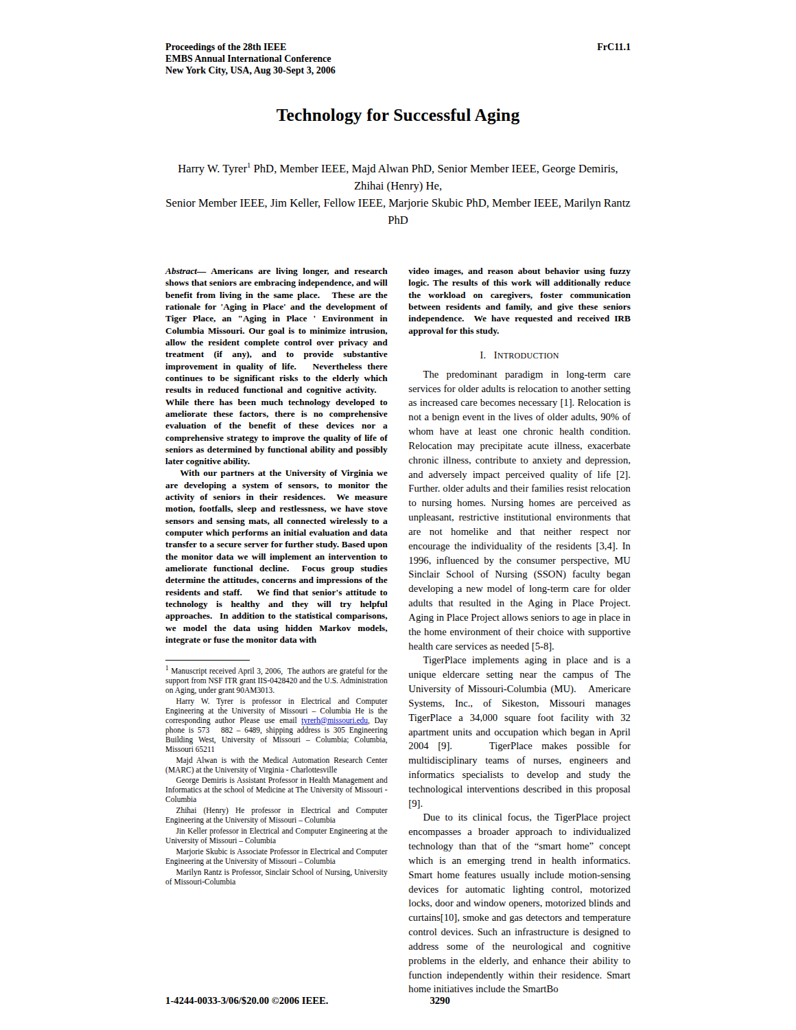Proceedings of the 28th IEEE
EMBS Annual International Conference
New York City, USA, Aug 30-Sept 3, 2006
FrC11.1
Technology for Successful Aging
Harry W. Tyrer1 PhD, Member IEEE, Majd Alwan PhD, Senior Member IEEE, George Demiris, Zhihai (Henry) He,
Senior Member IEEE, Jim Keller, Fellow IEEE, Marjorie Skubic PhD, Member IEEE, Marilyn Rantz PhD
Abstract— Americans are living longer, and research shows that seniors are embracing independence, and will benefit from living in the same place. These are the rationale for 'Aging in Place' and the development of Tiger Place, an "Aging in Place ' Environment in Columbia Missouri. Our goal is to minimize intrusion, allow the resident complete control over privacy and treatment (if any), and to provide substantive improvement in quality of life. Nevertheless there continues to be significant risks to the elderly which results in reduced functional and cognitive activity. While there has been much technology developed to ameliorate these factors, there is no comprehensive evaluation of the benefit of these devices nor a comprehensive strategy to improve the quality of life of seniors as determined by functional ability and possibly later cognitive ability.
With our partners at the University of Virginia we are developing a system of sensors, to monitor the activity of seniors in their residences. We measure motion, footfalls, sleep and restlessness, we have stove sensors and sensing mats, all connected wirelessly to a computer which performs an initial evaluation and data transfer to a secure server for further study. Based upon the monitor data we will implement an intervention to ameliorate functional decline. Focus group studies determine the attitudes, concerns and impressions of the residents and staff. We find that senior's attitude to technology is healthy and they will try helpful approaches. In addition to the statistical comparisons, we model the data using hidden Markov models, integrate or fuse the monitor data with
1 Manuscript received April 3, 2006, The authors are grateful for the support from NSF ITR grant IIS-0428420 and the U.S. Administration on Aging, under grant 90AM3013.
Harry W. Tyrer is professor in Electrical and Computer Engineering at the University of Missouri – Columbia He is the corresponding author Please use email tyrerh@missouri.edu, Day phone is 573 882 – 6489, shipping address is 305 Engineering Building West, University of Missouri – Columbia; Columbia, Missouri 65211
Majd Alwan is with the Medical Automation Research Center (MARC) at the University of Virginia - Charlottesville
George Demiris is Assistant Professor in Health Management and Informatics at the school of Medicine at The University of Missouri - Columbia
Zhihai (Henry) He professor in Electrical and Computer Engineering at the University of Missouri – Columbia
Jin Keller professor in Electrical and Computer Engineering at the University of Missouri – Columbia
Marjorie Skubic is Associate Professor in Electrical and Computer Engineering at the University of Missouri – Columbia
Marilyn Rantz is Professor, Sinclair School of Nursing, University of Missouri-Columbia
video images, and reason about behavior using fuzzy logic. The results of this work will additionally reduce the workload on caregivers, foster communication between residents and family, and give these seniors independence. We have requested and received IRB approval for this study.
I. INTRODUCTION
The predominant paradigm in long-term care services for older adults is relocation to another setting as increased care becomes necessary [1]. Relocation is not a benign event in the lives of older adults, 90% of whom have at least one chronic health condition. Relocation may precipitate acute illness, exacerbate chronic illness, contribute to anxiety and depression, and adversely impact perceived quality of life [2]. Further. older adults and their families resist relocation to nursing homes. Nursing homes are perceived as unpleasant, restrictive institutional environments that are not homelike and that neither respect nor encourage the individuality of the residents [3,4]. In 1996, influenced by the consumer perspective, MU Sinclair School of Nursing (SSON) faculty began developing a new model of long-term care for older adults that resulted in the Aging in Place Project. Aging in Place Project allows seniors to age in place in the home environment of their choice with supportive health care services as needed [5-8].
TigerPlace implements aging in place and is a unique eldercare setting near the campus of The University of Missouri-Columbia (MU). Americare Systems, Inc., of Sikeston, Missouri manages TigerPlace a 34,000 square foot facility with 32 apartment units and occupation which began in April 2004 [9]. TigerPlace makes possible for multidisciplinary teams of nurses, engineers and informatics specialists to develop and study the technological interventions described in this proposal [9].
Due to its clinical focus, the TigerPlace project encompasses a broader approach to individualized technology than that of the “smart home” concept which is an emerging trend in health informatics. Smart home features usually include motion-sensing devices for automatic lighting control, motorized locks, door and window openers, motorized blinds and curtains[10], smoke and gas detectors and temperature control devices. Such an infrastructure is designed to address some of the neurological and cognitive problems in the elderly, and enhance their ability to function independently within their residence. Smart home initiatives include the SmartBo
1-4244-0033-3/06/$20.00 ©2006 IEEE.
3290